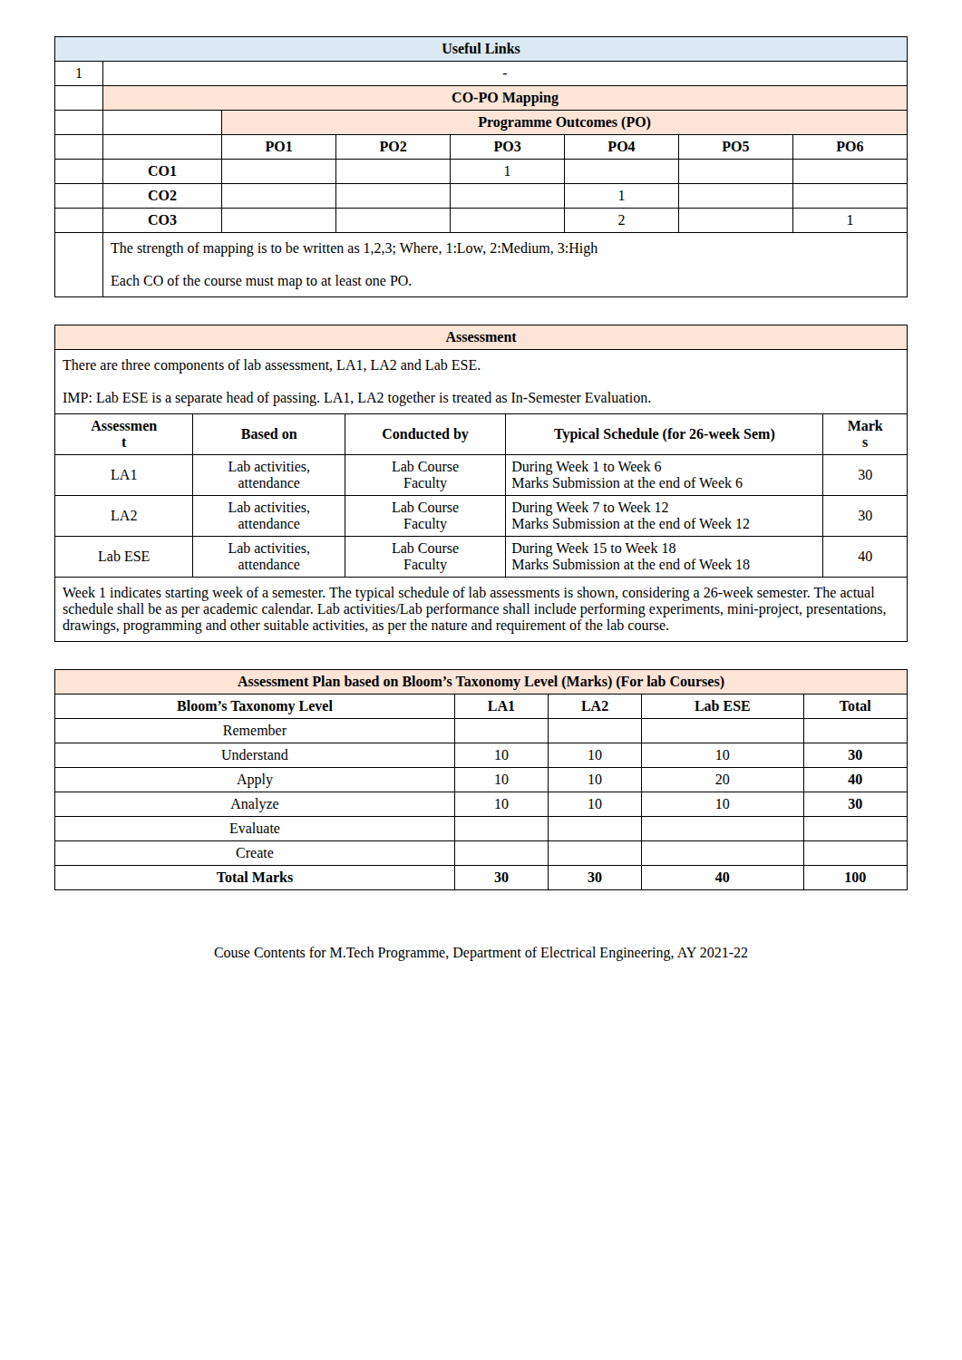| Useful Links |
| 1 | - |
| | CO-PO Mapping |
| | | Programme Outcomes (PO) |
| | | PO1 | PO2 | PO3 | PO4 | PO5 | PO6 |
| | CO1 | | | 1 | | | |
| | CO2 | | | | 1 | | |
| | CO3 | | | | 2 | | 1 |
| | The strength of mapping is to be written as 1,2,3; Where, 1:Low, 2:Medium, 3:High Each CO of the course must map to at least one PO. |
| Assessment |
| There are three components of lab assessment, LA1, LA2 and Lab ESE. IMP: Lab ESE is a separate head of passing. LA1, LA2 together is treated as In-Semester Evaluation. |
| Assessmen t | Based on | Conducted by | Typical Schedule (for 26-week Sem) | Mark s |
| LA1 | Lab activities, attendance | Lab Course Faculty | During Week 1 to Week 6 Marks Submission at the end of Week 6 | 30 |
| LA2 | Lab activities, attendance | Lab Course Faculty | During Week 7 to Week 12 Marks Submission at the end of Week 12 | 30 |
| Lab ESE | Lab activities, attendance | Lab Course Faculty | During Week 15 to Week 18 Marks Submission at the end of Week 18 | 40 |
| Week 1 indicates starting week of a semester. The typical schedule of lab assessments is shown, considering a 26-week semester. The actual schedule shall be as per academic calendar. Lab activities/Lab performance shall include performing experiments, mini-project, presentations, drawings, programming and other suitable activities, as per the nature and requirement of the lab course. |
| Assessment Plan based on Bloom’s Taxonomy Level (Marks) (For lab Courses) |
| Bloom’s Taxonomy Level | LA1 | LA2 | Lab ESE | Total |
| Remember | | | | |
| Understand | 10 | 10 | 10 | 30 |
| Apply | 10 | 10 | 20 | 40 |
| Analyze | 10 | 10 | 10 | 30 |
| Evaluate | | | | |
| Create | | | | |
| Total Marks | 30 | 30 | 40 | 100 |
Couse Contents for M.Tech Programme, Department of Electrical Engineering, AY 2021-22